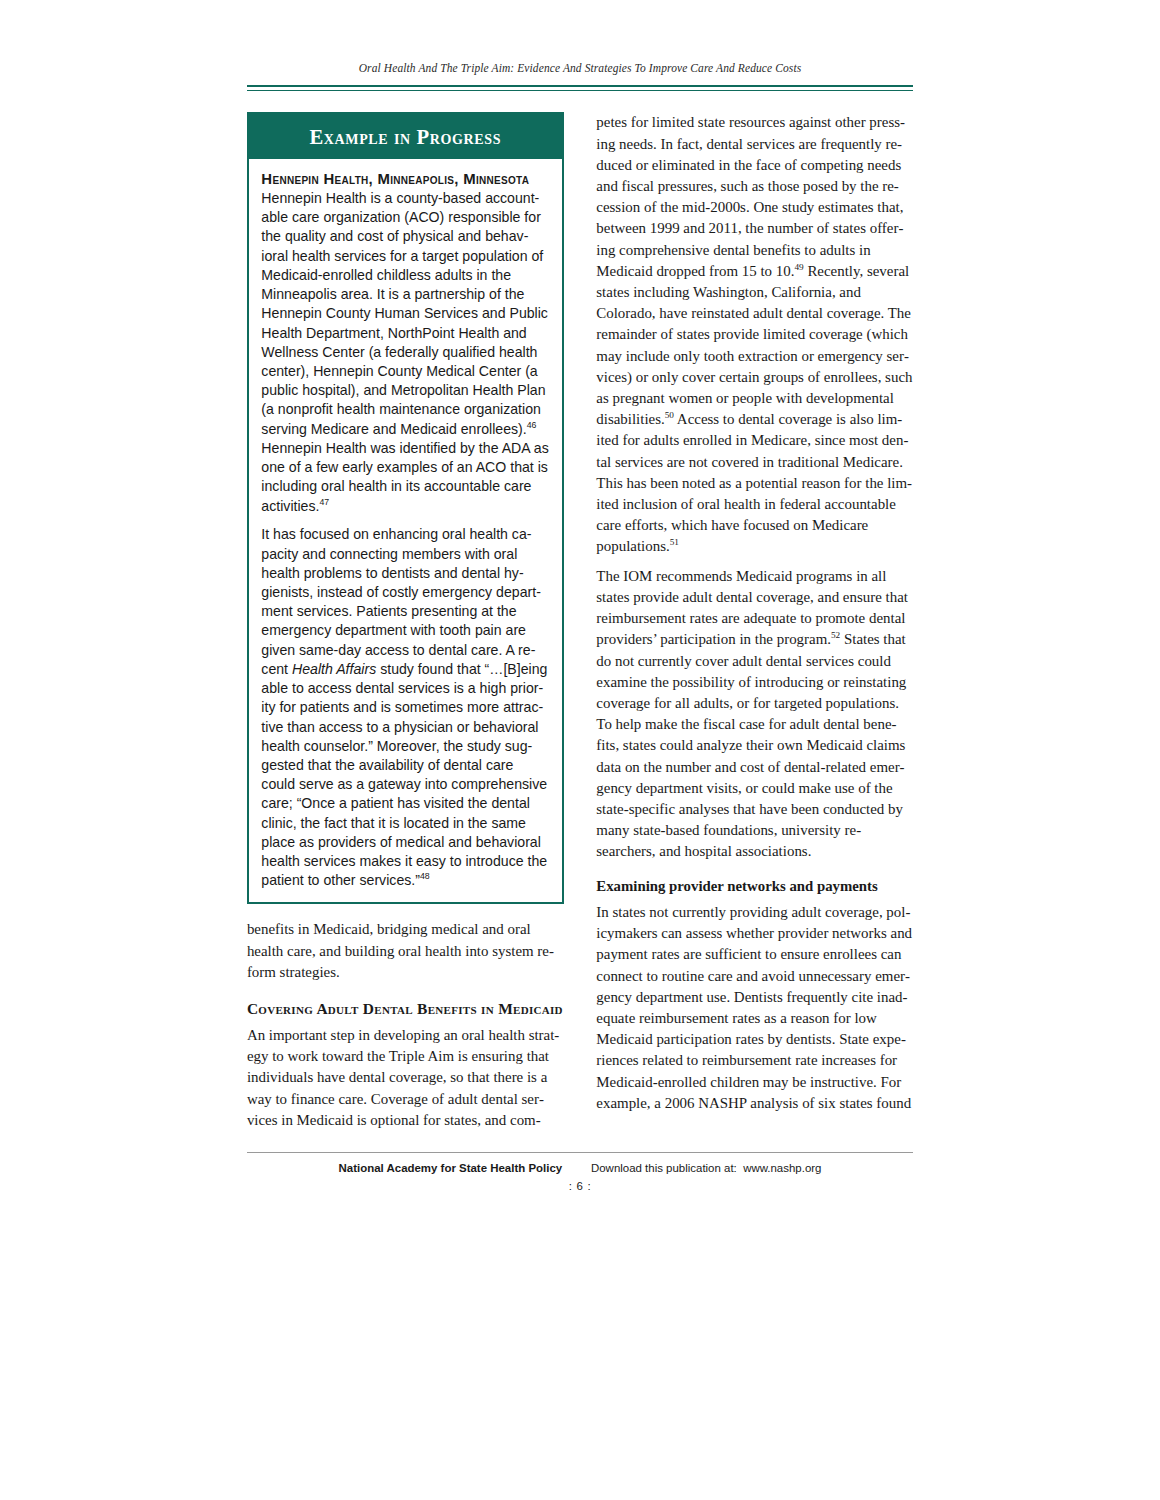Oral Health And The Triple Aim: Evidence And Strategies To Improve Care And Reduce Costs
Example in Progress
Hennepin Health, Minneapolis, Minnesota Hennepin Health is a county-based accountable care organization (ACO) responsible for the quality and cost of physical and behavioral health services for a target population of Medicaid-enrolled childless adults in the Minneapolis area. It is a partnership of the Hennepin County Human Services and Public Health Department, NorthPoint Health and Wellness Center (a federally qualified health center), Hennepin County Medical Center (a public hospital), and Metropolitan Health Plan (a nonprofit health maintenance organization serving Medicare and Medicaid enrollees).46 Hennepin Health was identified by the ADA as one of a few early examples of an ACO that is including oral health in its accountable care activities.47
It has focused on enhancing oral health capacity and connecting members with oral health problems to dentists and dental hygienists, instead of costly emergency department services. Patients presenting at the emergency department with tooth pain are given same-day access to dental care. A recent Health Affairs study found that “…[B]eing able to access dental services is a high priority for patients and is sometimes more attractive than access to a physician or behavioral health counselor.” Moreover, the study suggested that the availability of dental care could serve as a gateway into comprehensive care; “Once a patient has visited the dental clinic, the fact that it is located in the same place as providers of medical and behavioral health services makes it easy to introduce the patient to other services.”48
benefits in Medicaid, bridging medical and oral health care, and building oral health into system reform strategies.
Covering Adult Dental Benefits in Medicaid
An important step in developing an oral health strategy to work toward the Triple Aim is ensuring that individuals have dental coverage, so that there is a way to finance care. Coverage of adult dental services in Medicaid is optional for states, and competes for limited state resources against other pressing needs. In fact, dental services are frequently reduced or eliminated in the face of competing needs and fiscal pressures, such as those posed by the recession of the mid-2000s. One study estimates that, between 1999 and 2011, the number of states offering comprehensive dental benefits to adults in Medicaid dropped from 15 to 10.49 Recently, several states including Washington, California, and Colorado, have reinstated adult dental coverage. The remainder of states provide limited coverage (which may include only tooth extraction or emergency services) or only cover certain groups of enrollees, such as pregnant women or people with developmental disabilities.50 Access to dental coverage is also limited for adults enrolled in Medicare, since most dental services are not covered in traditional Medicare. This has been noted as a potential reason for the limited inclusion of oral health in federal accountable care efforts, which have focused on Medicare populations.51
The IOM recommends Medicaid programs in all states provide adult dental coverage, and ensure that reimbursement rates are adequate to promote dental providers’ participation in the program.52 States that do not currently cover adult dental services could examine the possibility of introducing or reinstating coverage for all adults, or for targeted populations. To help make the fiscal case for adult dental benefits, states could analyze their own Medicaid claims data on the number and cost of dental-related emergency department visits, or could make use of the state-specific analyses that have been conducted by many state-based foundations, university researchers, and hospital associations.
Examining provider networks and payments
In states not currently providing adult coverage, policymakers can assess whether provider networks and payment rates are sufficient to ensure enrollees can connect to routine care and avoid unnecessary emergency department use. Dentists frequently cite inadequate reimbursement rates as a reason for low Medicaid participation rates by dentists. State experiences related to reimbursement rate increases for Medicaid-enrolled children may be instructive. For example, a 2006 NASHP analysis of six states found
National Academy for State Health Policy Download this publication at: www.nashp.org
: 6 :